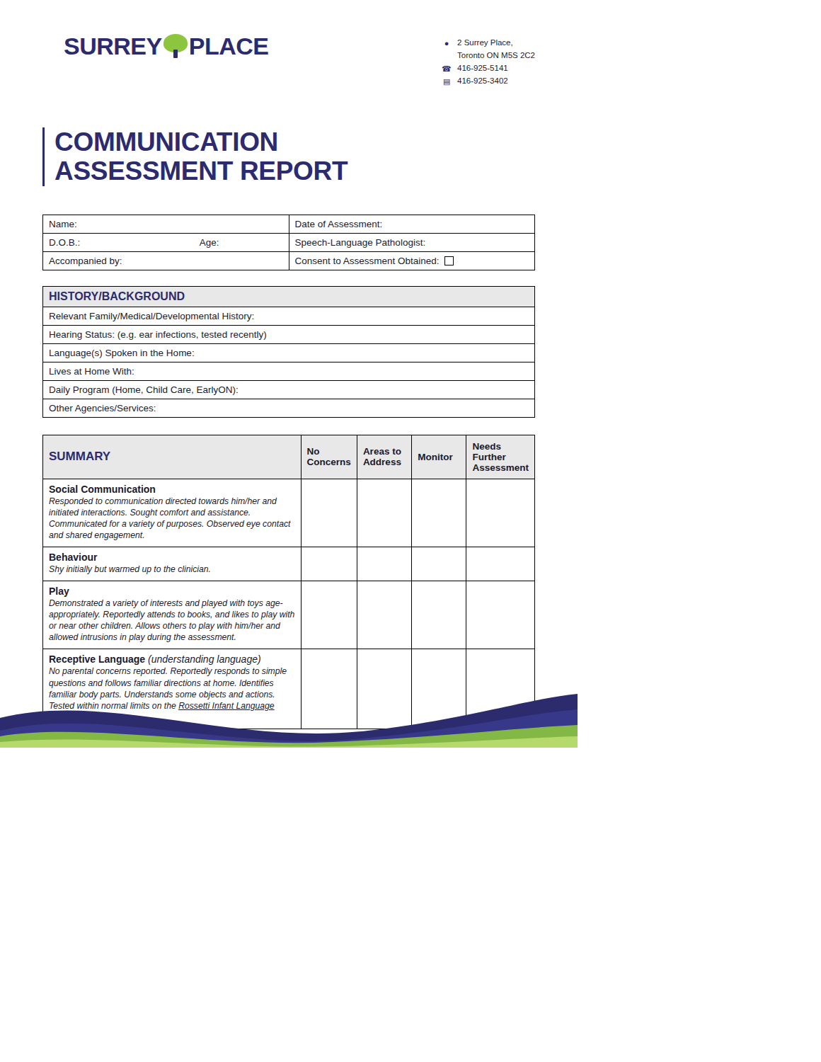SURREY PLACE
● 2 Surrey Place,
Toronto ON M5S 2C2
☎ 416-925-5141
▤ 416-925-3402
COMMUNICATION
ASSESSMENT REPORT
| Name: | Date of Assessment: |
| D.O.B.: Age: | Speech-Language Pathologist: |
| Accompanied by: | Consent to Assessment Obtained: |
| HISTORY/BACKGROUND |
| Relevant Family/Medical/Developmental History: |
| Hearing Status: (e.g. ear infections, tested recently) |
| Language(s) Spoken in the Home: |
| Lives at Home With: |
| Daily Program (Home, Child Care, EarlyON): |
| Other Agencies/Services: |
| SUMMARY | No Concerns | Areas to Address | Monitor | Needs Further Assessment |
| --- | --- | --- | --- | --- |
| Social Communication Responded to communication directed towards him/her and initiated interactions. Sought comfort and assistance. Communicated for a variety of purposes. Observed eye contact and shared engagement. | | | | |
| Behaviour Shy initially but warmed up to the clinician. | | | | |
| Play Demonstrated a variety of interests and played with toys age-appropriately. Reportedly attends to books, and likes to play with or near other children. Allows others to play with him/her and allowed intrusions in play during the assessment. | | | | |
| Receptive Language (understanding language) No parental concerns reported. Reportedly responds to simple questions and follows familiar directions at home. Identifies familiar body parts. Understands some objects and actions. Tested within normal limits on the Rossetti Infant Language Scale. | | | | |